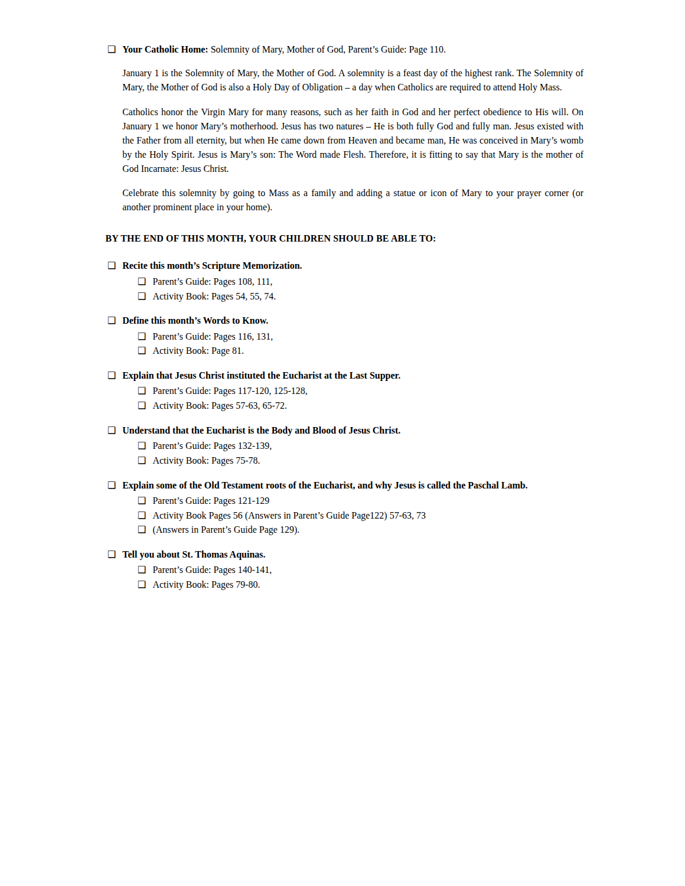Your Catholic Home: Solemnity of Mary, Mother of God, Parent’s Guide: Page 110.
January 1 is the Solemnity of Mary, the Mother of God. A solemnity is a feast day of the highest rank. The Solemnity of Mary, the Mother of God is also a Holy Day of Obligation – a day when Catholics are required to attend Holy Mass.
Catholics honor the Virgin Mary for many reasons, such as her faith in God and her perfect obedience to His will. On January 1 we honor Mary’s motherhood. Jesus has two natures – He is both fully God and fully man. Jesus existed with the Father from all eternity, but when He came down from Heaven and became man, He was conceived in Mary’s womb by the Holy Spirit. Jesus is Mary’s son: The Word made Flesh. Therefore, it is fitting to say that Mary is the mother of God Incarnate: Jesus Christ.
Celebrate this solemnity by going to Mass as a family and adding a statue or icon of Mary to your prayer corner (or another prominent place in your home).
BY THE END OF THIS MONTH, YOUR CHILDREN SHOULD BE ABLE TO:
Recite this month’s Scripture Memorization.
Parent’s Guide: Pages 108, 111,
Activity Book: Pages 54, 55, 74.
Define this month’s Words to Know.
Parent’s Guide: Pages 116, 131,
Activity Book: Page 81.
Explain that Jesus Christ instituted the Eucharist at the Last Supper.
Parent’s Guide: Pages 117-120, 125-128,
Activity Book: Pages 57-63, 65-72.
Understand that the Eucharist is the Body and Blood of Jesus Christ.
Parent’s Guide: Pages 132-139,
Activity Book: Pages 75-78.
Explain some of the Old Testament roots of the Eucharist, and why Jesus is called the Paschal Lamb.
Parent’s Guide: Pages 121-129
Activity Book Pages 56 (Answers in Parent’s Guide Page122) 57-63, 73
(Answers in Parent’s Guide Page 129).
Tell you about St. Thomas Aquinas.
Parent’s Guide: Pages 140-141,
Activity Book: Pages 79-80.